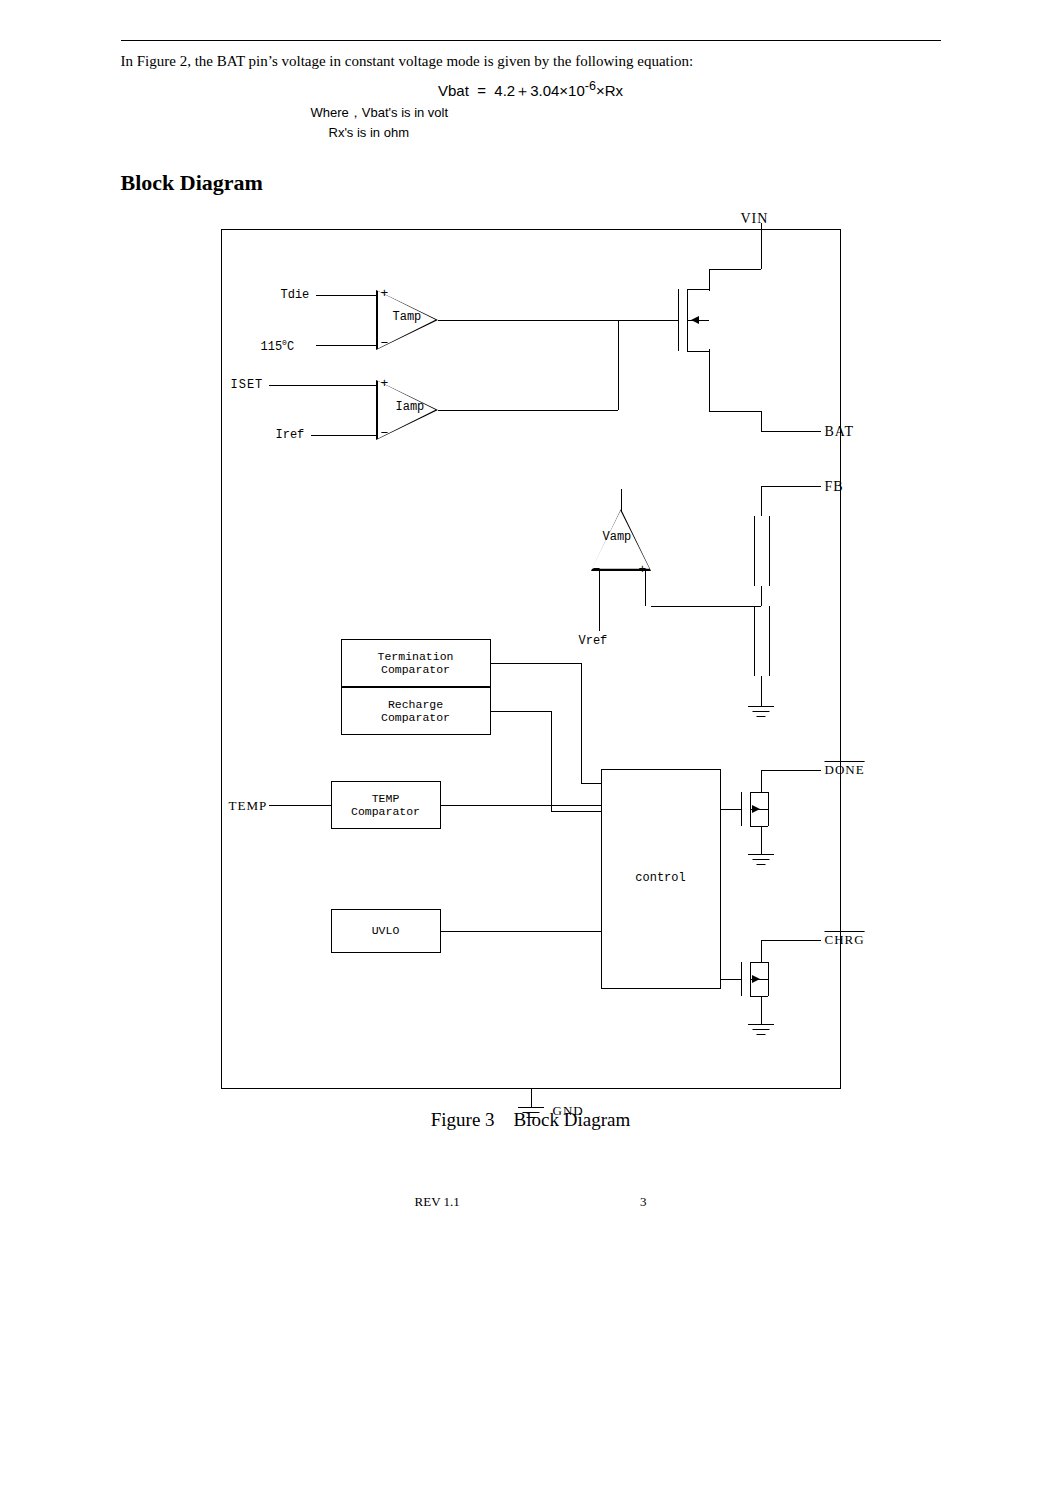In Figure 2, the BAT pin’s voltage in constant voltage mode is given by the following equation:
Vbat = 4.2＋3.04×10-6×Rx
Where，Vbat's is in volt
Rx's is in ohm
Block Diagram
VIN
Tdie
1150C
+
−
Tamp
ISET
Iref
+
−
Iamp
BAT
FB
Vamp
−
+
Vref
Termination
Comparator
Recharge
Comparator
TEMP
TEMP
Comparator
UVLO
control
DONE
CHRG
GND
Figure 3 Block Diagram
REV 1.1 3